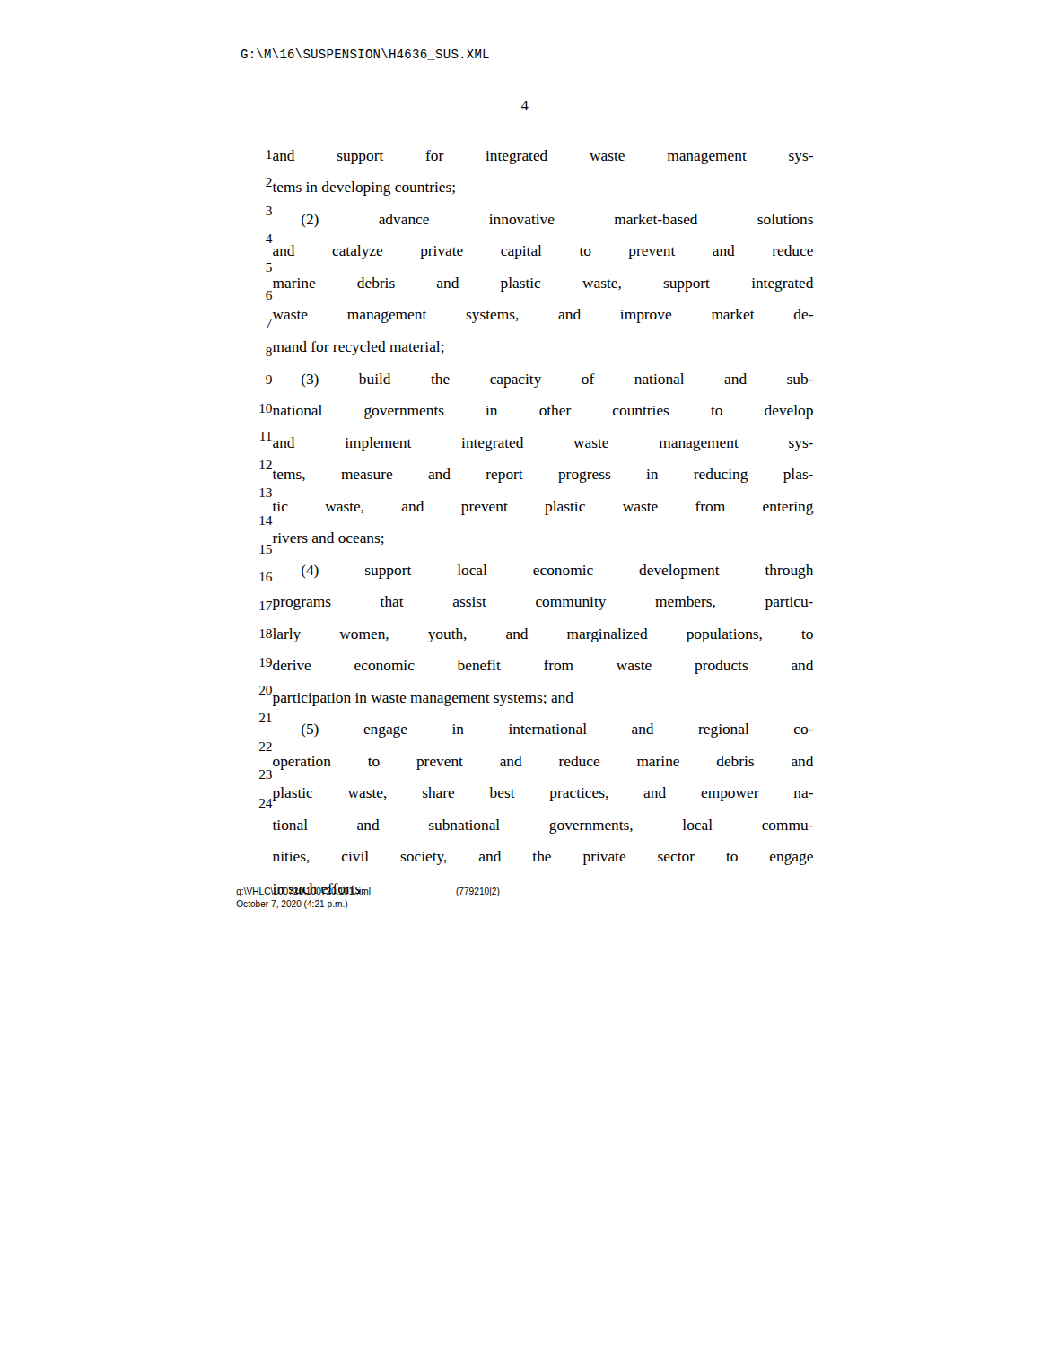G:\M\16\SUSPENSION\H4636_SUS.XML
4
| 1 2 3 4 5 6 7 8 9 10 11 12 13 14 15 16 17 18 19 20 21 22 23 24 | and support for integrated waste management sys- tems in developing countries; (2) advance innovative market-based solutions and catalyze private capital to prevent and reduce marine debris and plastic waste, support integrated waste management systems, and improve market de- mand for recycled material; (3) build the capacity of national and sub- national governments in other countries to develop and implement integrated waste management sys- tems, measure and report progress in reducing plas- tic waste, and prevent plastic waste from entering rivers and oceans; (4) support local economic development through programs that assist community members, particu- larly women, youth, and marginalized populations, to derive economic benefit from waste products and participation in waste management systems; and (5) engage in international and regional co- operation to prevent and reduce marine debris and plastic waste, share best practices, and empower na- tional and subnational governments, local commu- nities, civil society, and the private sector to engage in such efforts. |
g:\VHLC\100720\100720.101.xml(779210|2)
October 7, 2020 (4:21 p.m.)